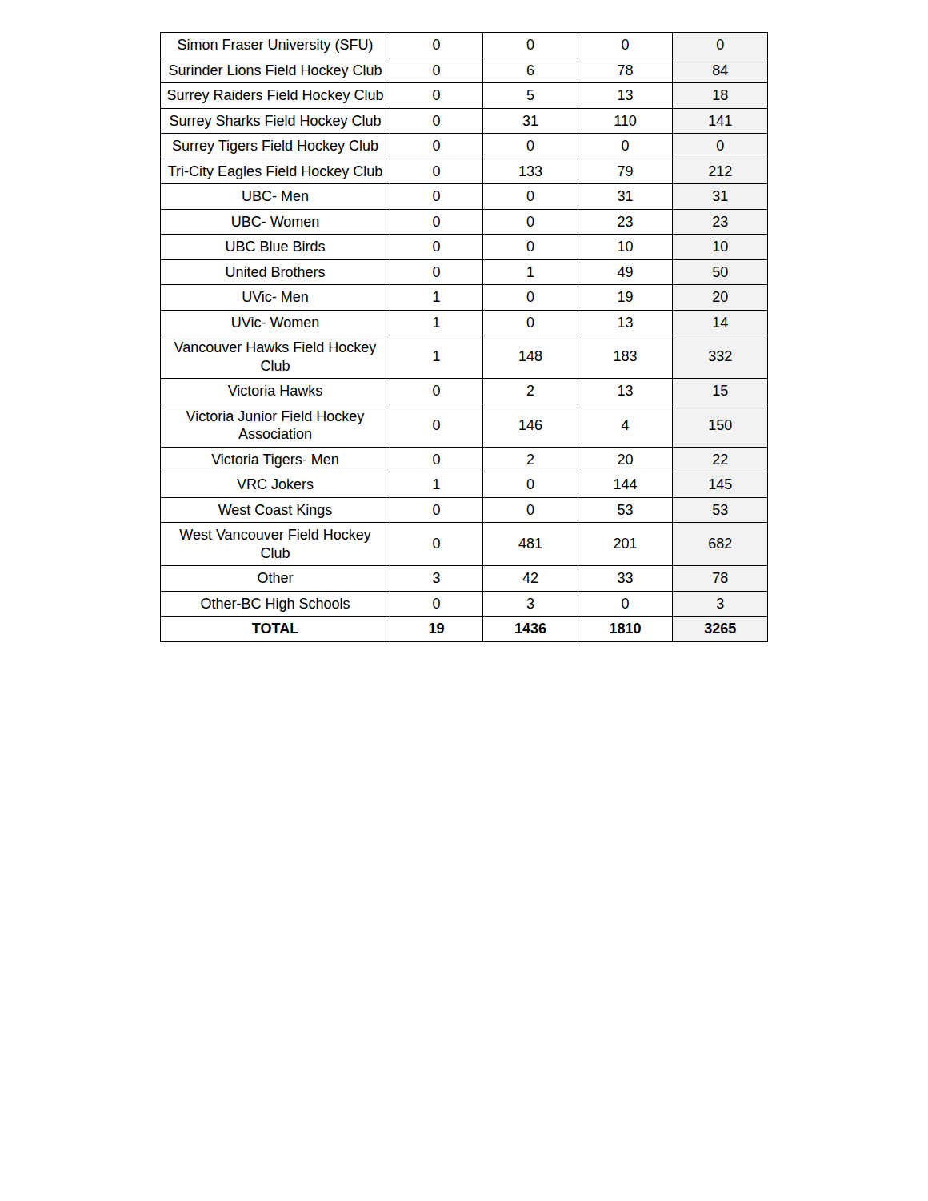| Simon Fraser University (SFU) | 0 | 0 | 0 | 0 |
| Surinder Lions Field Hockey Club | 0 | 6 | 78 | 84 |
| Surrey Raiders Field Hockey Club | 0 | 5 | 13 | 18 |
| Surrey Sharks Field Hockey Club | 0 | 31 | 110 | 141 |
| Surrey Tigers Field Hockey Club | 0 | 0 | 0 | 0 |
| Tri-City Eagles Field Hockey Club | 0 | 133 | 79 | 212 |
| UBC- Men | 0 | 0 | 31 | 31 |
| UBC- Women | 0 | 0 | 23 | 23 |
| UBC Blue Birds | 0 | 0 | 10 | 10 |
| United Brothers | 0 | 1 | 49 | 50 |
| UVic- Men | 1 | 0 | 19 | 20 |
| UVic- Women | 1 | 0 | 13 | 14 |
| Vancouver Hawks Field Hockey Club | 1 | 148 | 183 | 332 |
| Victoria Hawks | 0 | 2 | 13 | 15 |
| Victoria Junior Field Hockey Association | 0 | 146 | 4 | 150 |
| Victoria Tigers- Men | 0 | 2 | 20 | 22 |
| VRC Jokers | 1 | 0 | 144 | 145 |
| West Coast Kings | 0 | 0 | 53 | 53 |
| West Vancouver Field Hockey Club | 0 | 481 | 201 | 682 |
| Other | 3 | 42 | 33 | 78 |
| Other-BC High Schools | 0 | 3 | 0 | 3 |
| TOTAL | 19 | 1436 | 1810 | 3265 |